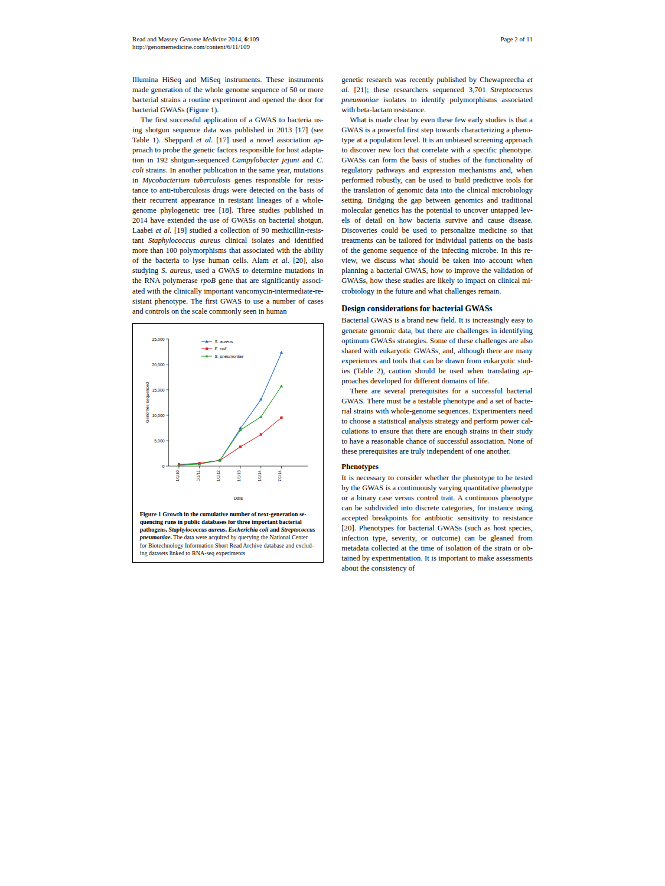Read and Massey Genome Medicine 2014, 6:109
http://genomemedicine.com/content/6/11/109
Page 2 of 11
Illumina HiSeq and MiSeq instruments. These instruments made generation of the whole genome sequence of 50 or more bacterial strains a routine experiment and opened the door for bacterial GWASs (Figure 1).
The first successful application of a GWAS to bacteria using shotgun sequence data was published in 2013 [17] (see Table 1). Sheppard et al. [17] used a novel association approach to probe the genetic factors responsible for host adaptation in 192 shotgun-sequenced Campylobacter jejuni and C. coli strains. In another publication in the same year, mutations in Mycobacterium tuberculosis genes responsible for resistance to anti-tuberculosis drugs were detected on the basis of their recurrent appearance in resistant lineages of a whole-genome phylogenetic tree [18]. Three studies published in 2014 have extended the use of GWASs on bacterial shotgun. Laabei et al. [19] studied a collection of 90 methicillin-resistant Staphylococcus aureus clinical isolates and identified more than 100 polymorphisms that associated with the ability of the bacteria to lyse human cells. Alam et al. [20], also studying S. aureus, used a GWAS to determine mutations in the RNA polymerase rpoB gene that are significantly associated with the clinically important vancomycin-intermediate-resistant phenotype. The first GWAS to use a number of cases and controls on the scale commonly seen in human
25,000 20,000 15,000 10,000 5,000 0 Genomes sequenced 1/1/10 1/1/11 1/1/12 1/1/13 1/1/14 7/1/14 Date S. aureus E. coli S. pneumoniae
Figure 1 Growth in the cumulative number of next-generation sequencing runs in public databases for three important bacterial pathogens, Staphylococcus aureus, Escherichia coli and Streptococcus pneumoniae. The data were acquired by querying the National Center for Biotechnology Information Short Read Archive database and excluding datasets linked to RNA-seq experiments.
genetic research was recently published by Chewapreecha et al. [21]; these researchers sequenced 3,701 Streptococcus pneumoniae isolates to identify polymorphisms associated with beta-lactam resistance.
What is made clear by even these few early studies is that a GWAS is a powerful first step towards characterizing a phenotype at a population level. It is an unbiased screening approach to discover new loci that correlate with a specific phenotype. GWASs can form the basis of studies of the functionality of regulatory pathways and expression mechanisms and, when performed robustly, can be used to build predictive tools for the translation of genomic data into the clinical microbiology setting. Bridging the gap between genomics and traditional molecular genetics has the potential to uncover untapped levels of detail on how bacteria survive and cause disease. Discoveries could be used to personalize medicine so that treatments can be tailored for individual patients on the basis of the genome sequence of the infecting microbe. In this review, we discuss what should be taken into account when planning a bacterial GWAS, how to improve the validation of GWASs, how these studies are likely to impact on clinical microbiology in the future and what challenges remain.
Design considerations for bacterial GWASs
Bacterial GWAS is a brand new field. It is increasingly easy to generate genomic data, but there are challenges in identifying optimum GWASs strategies. Some of these challenges are also shared with eukaryotic GWASs, and, although there are many experiences and tools that can be drawn from eukaryotic studies (Table 2), caution should be used when translating approaches developed for different domains of life.
There are several prerequisites for a successful bacterial GWAS. There must be a testable phenotype and a set of bacterial strains with whole-genome sequences. Experimenters need to choose a statistical analysis strategy and perform power calculations to ensure that there are enough strains in their study to have a reasonable chance of successful association. None of these prerequisites are truly independent of one another.
Phenotypes
It is necessary to consider whether the phenotype to be tested by the GWAS is a continuously varying quantitative phenotype or a binary case versus control trait. A continuous phenotype can be subdivided into discrete categories, for instance using accepted breakpoints for antibiotic sensitivity to resistance [20]. Phenotypes for bacterial GWASs (such as host species, infection type, severity, or outcome) can be gleaned from metadata collected at the time of isolation of the strain or obtained by experimentation. It is important to make assessments about the consistency of